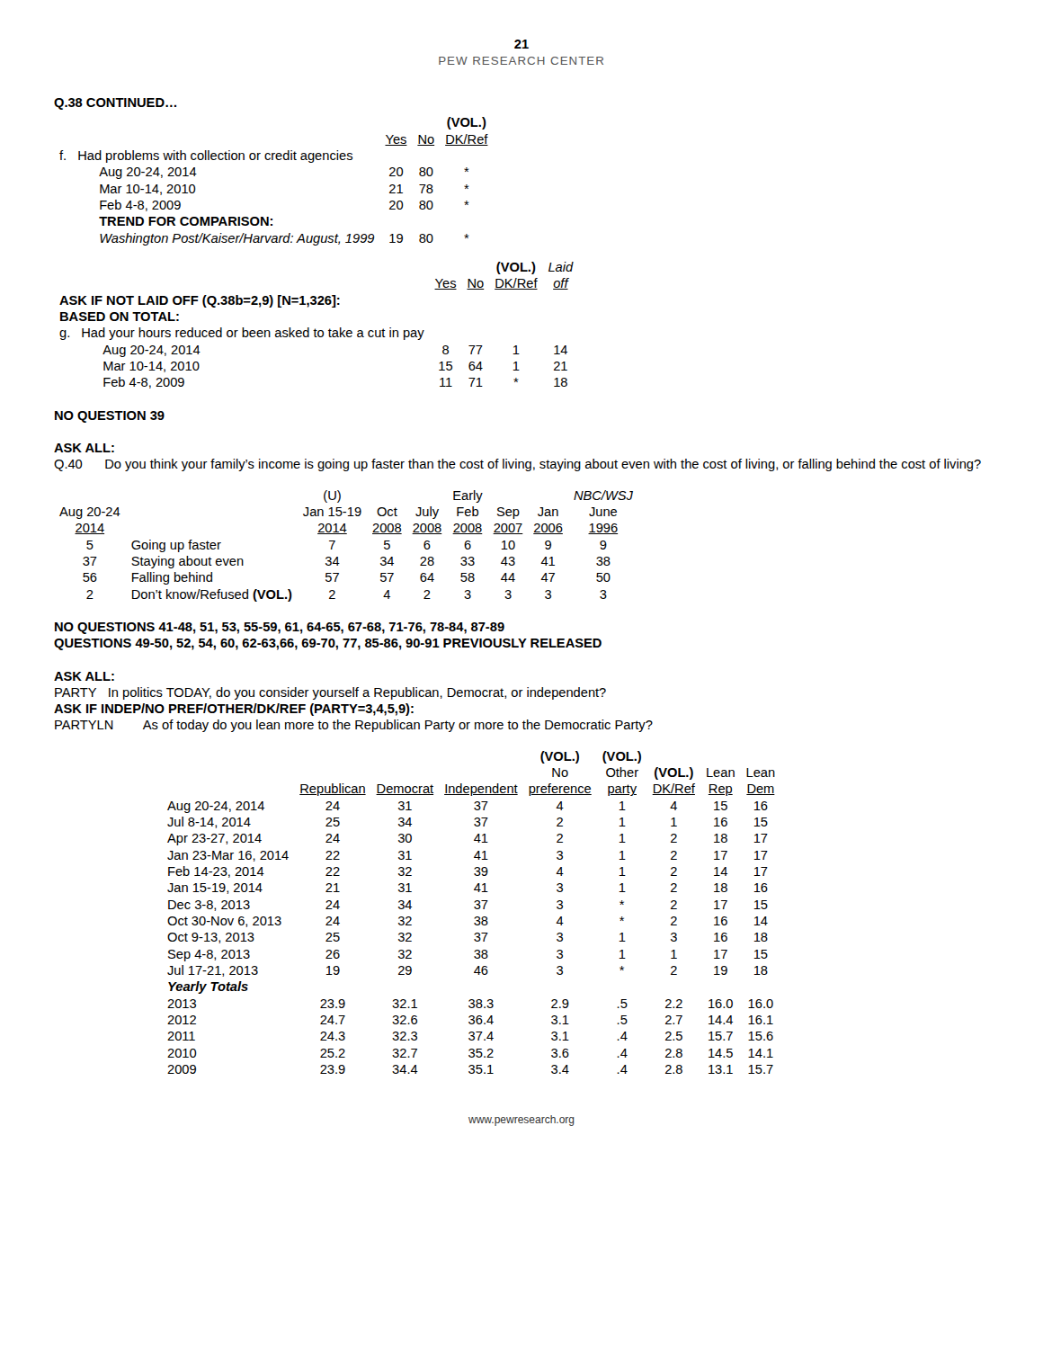21
PEW RESEARCH CENTER
Q.38 CONTINUED…
| | | | | (VOL.) |
| | | Yes | No | DK/Ref |
| f. | Had problems with collection or credit agencies | | | |
| | Aug 20-24, 2014 | 20 | 80 | * |
| | Mar 10-14, 2010 | 21 | 78 | * |
| | Feb 4-8, 2009 | 20 | 80 | * |
| | TREND FOR COMPARISON: | | | |
| | Washington Post/Kaiser/Harvard: August, 1999 | 19 | 80 | * |
| | | | | (VOL.) | Laid |
| | | Yes | No | DK/Ref | off |
| ASK IF NOT LAID OFF (Q.38b=2,9) [N=1,326]: |
| BASED ON TOTAL: |
| g. | Had your hours reduced or been asked to take a cut in pay | | | | |
| | Aug 20-24, 2014 | 8 | 77 | 1 | 14 |
| | Mar 10-14, 2010 | 15 | 64 | 1 | 21 |
| | Feb 4-8, 2009 | 11 | 71 | * | 18 |
NO QUESTION 39
ASK ALL:
Q.40 Do you think your family’s income is going up faster than the cost of living, staying about even with the cost of living, or falling behind the cost of living?
| | | (U) | | | Early | | | NBC/WSJ |
| Aug 20-24 | | Jan 15-19 | Oct | July | Feb | Sep | Jan | June |
| 2014 | | 2014 | 2008 | 2008 | 2008 | 2007 | 2006 | 1996 |
| 5 | Going up faster | 7 | 5 | 6 | 6 | 10 | 9 | 9 |
| 37 | Staying about even | 34 | 34 | 28 | 33 | 43 | 41 | 38 |
| 56 | Falling behind | 57 | 57 | 64 | 58 | 44 | 47 | 50 |
| 2 | Don’t know/Refused (VOL.) | 2 | 4 | 2 | 3 | 3 | 3 | 3 |
NO QUESTIONS 41-48, 51, 53, 55-59, 61, 64-65, 67-68, 71-76, 78-84, 87-89
QUESTIONS 49-50, 52, 54, 60, 62-63,66, 69-70, 77, 85-86, 90-91 PREVIOUSLY RELEASED
ASK ALL:
PARTY In politics TODAY, do you consider yourself a Republican, Democrat, or independent?
ASK IF INDEP/NO PREF/OTHER/DK/REF (PARTY=3,4,5,9):
PARTYLN As of today do you lean more to the Republican Party or more to the Democratic Party?
| | | | | (VOL.) | (VOL.) | | | |
| | | | | No | Other | (VOL.) | Lean | Lean |
| | Republican | Democrat | Independent | preference | party | DK/Ref | Rep | Dem |
| Aug 20-24, 2014 | 24 | 31 | 37 | 4 | 1 | 4 | 15 | 16 |
| Jul 8-14, 2014 | 25 | 34 | 37 | 2 | 1 | 1 | 16 | 15 |
| Apr 23-27, 2014 | 24 | 30 | 41 | 2 | 1 | 2 | 18 | 17 |
| Jan 23-Mar 16, 2014 | 22 | 31 | 41 | 3 | 1 | 2 | 17 | 17 |
| Feb 14-23, 2014 | 22 | 32 | 39 | 4 | 1 | 2 | 14 | 17 |
| Jan 15-19, 2014 | 21 | 31 | 41 | 3 | 1 | 2 | 18 | 16 |
| Dec 3-8, 2013 | 24 | 34 | 37 | 3 | * | 2 | 17 | 15 |
| Oct 30-Nov 6, 2013 | 24 | 32 | 38 | 4 | * | 2 | 16 | 14 |
| Oct 9-13, 2013 | 25 | 32 | 37 | 3 | 1 | 3 | 16 | 18 |
| Sep 4-8, 2013 | 26 | 32 | 38 | 3 | 1 | 1 | 17 | 15 |
| Jul 17-21, 2013 | 19 | 29 | 46 | 3 | * | 2 | 19 | 18 |
| Yearly Totals | | | | | | | | |
| 2013 | 23.9 | 32.1 | 38.3 | 2.9 | .5 | 2.2 | 16.0 | 16.0 |
| 2012 | 24.7 | 32.6 | 36.4 | 3.1 | .5 | 2.7 | 14.4 | 16.1 |
| 2011 | 24.3 | 32.3 | 37.4 | 3.1 | .4 | 2.5 | 15.7 | 15.6 |
| 2010 | 25.2 | 32.7 | 35.2 | 3.6 | .4 | 2.8 | 14.5 | 14.1 |
| 2009 | 23.9 | 34.4 | 35.1 | 3.4 | .4 | 2.8 | 13.1 | 15.7 |
www.pewresearch.org